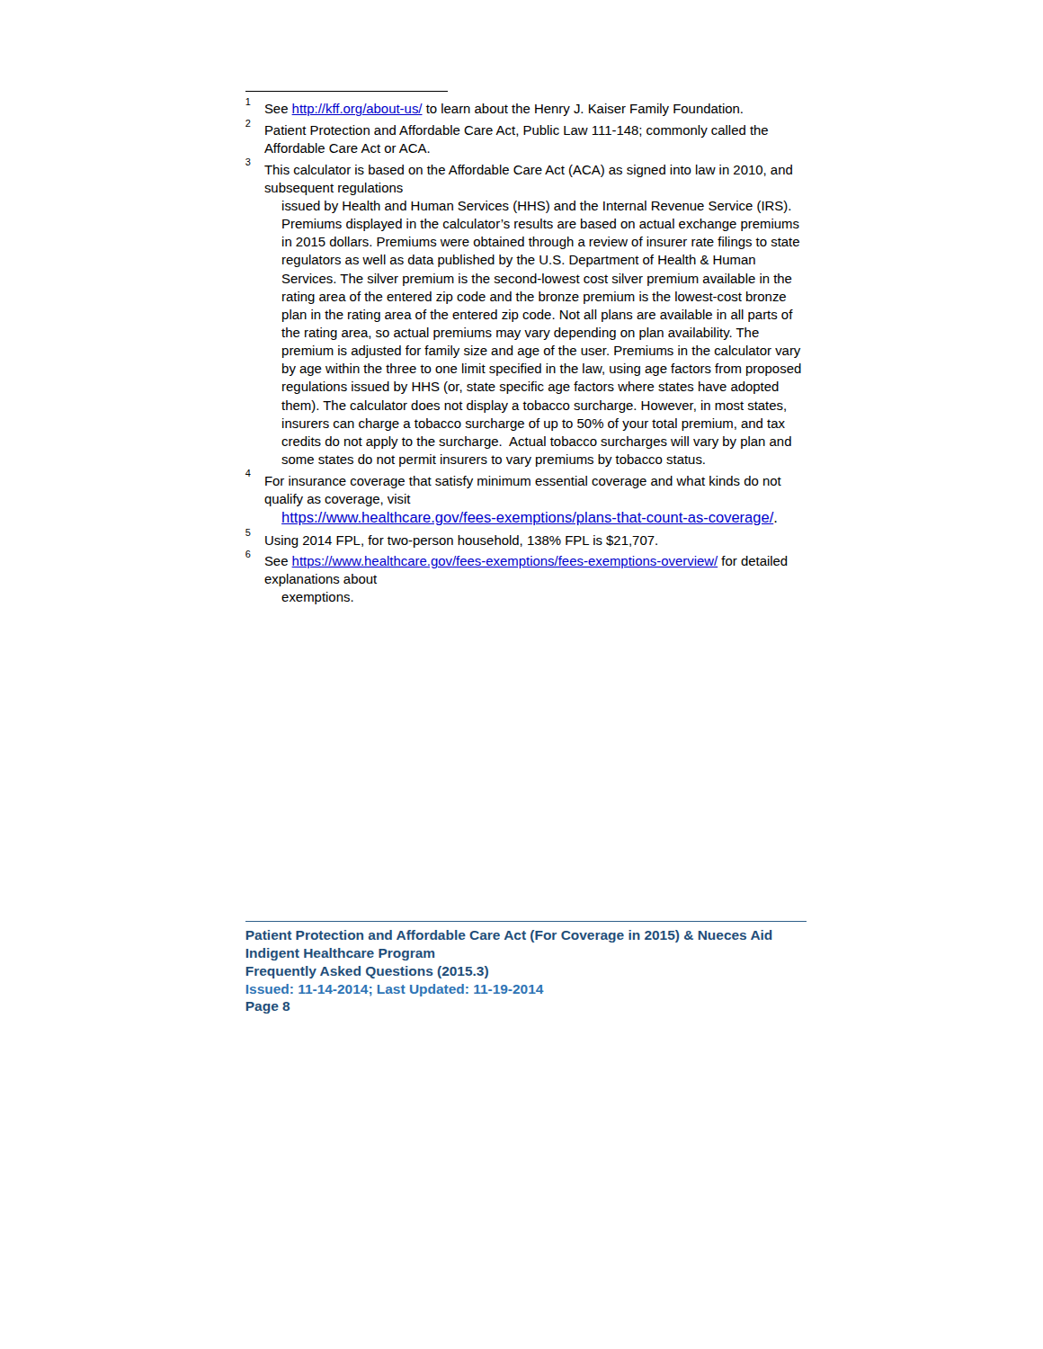1 See http://kff.org/about-us/ to learn about the Henry J. Kaiser Family Foundation.
2 Patient Protection and Affordable Care Act, Public Law 111-148; commonly called the Affordable Care Act or ACA.
3 This calculator is based on the Affordable Care Act (ACA) as signed into law in 2010, and subsequent regulations issued by Health and Human Services (HHS) and the Internal Revenue Service (IRS). Premiums displayed in the calculator’s results are based on actual exchange premiums in 2015 dollars. Premiums were obtained through a review of insurer rate filings to state regulators as well as data published by the U.S. Department of Health & Human Services. The silver premium is the second-lowest cost silver premium available in the rating area of the entered zip code and the bronze premium is the lowest-cost bronze plan in the rating area of the entered zip code. Not all plans are available in all parts of the rating area, so actual premiums may vary depending on plan availability. The premium is adjusted for family size and age of the user. Premiums in the calculator vary by age within the three to one limit specified in the law, using age factors from proposed regulations issued by HHS (or, state specific age factors where states have adopted them). The calculator does not display a tobacco surcharge. However, in most states, insurers can charge a tobacco surcharge of up to 50% of your total premium, and tax credits do not apply to the surcharge. Actual tobacco surcharges will vary by plan and some states do not permit insurers to vary premiums by tobacco status.
4 For insurance coverage that satisfy minimum essential coverage and what kinds do not qualify as coverage, visit https://www.healthcare.gov/fees-exemptions/plans-that-count-as-coverage/.
5 Using 2014 FPL, for two-person household, 138% FPL is $21,707.
6 See https://www.healthcare.gov/fees-exemptions/fees-exemptions-overview/ for detailed explanations about exemptions.
Patient Protection and Affordable Care Act (For Coverage in 2015) & Nueces Aid Indigent Healthcare Program
Frequently Asked Questions (2015.3)
Issued: 11-14-2014; Last Updated: 11-19-2014
Page 8